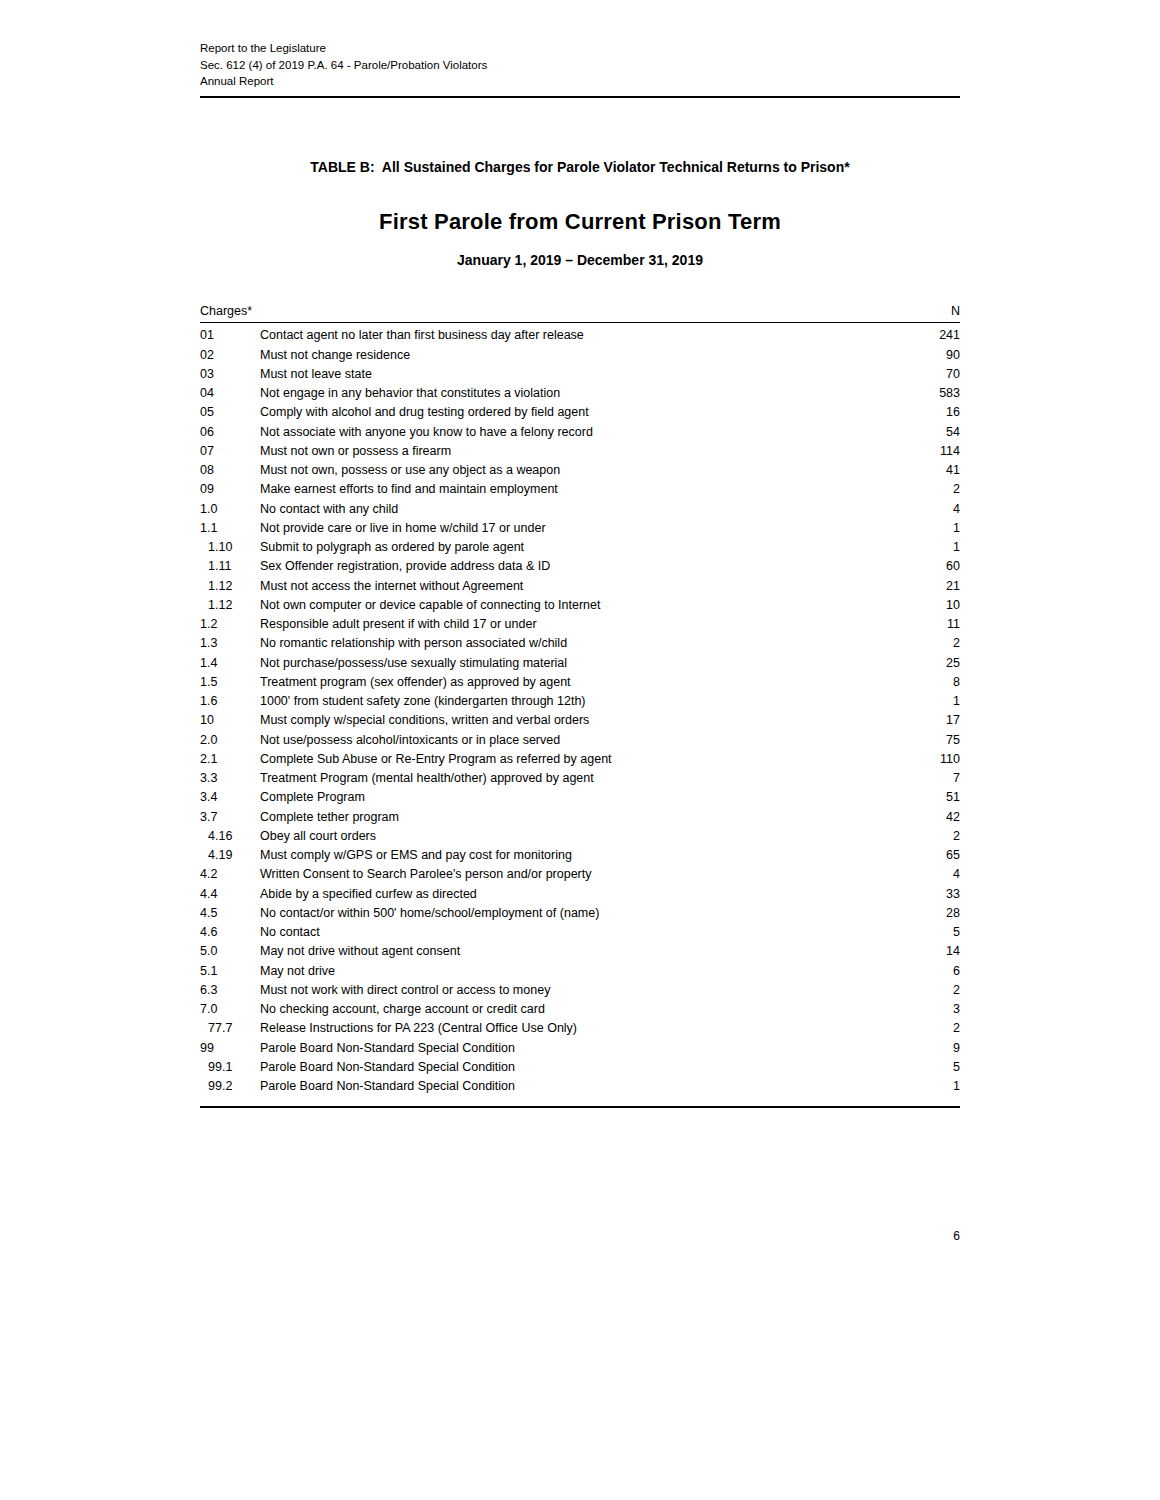Report to the Legislature
Sec. 612 (4) of 2019 P.A. 64 - Parole/Probation Violators
Annual Report
TABLE B: All Sustained Charges for Parole Violator Technical Returns to Prison*
First Parole from Current Prison Term
January 1, 2019 – December 31, 2019
| Charges* | N |
| --- | --- |
| 01 | Contact agent no later than first business day after release | 241 |
| 02 | Must not change residence | 90 |
| 03 | Must not leave state | 70 |
| 04 | Not engage in any behavior that constitutes a violation | 583 |
| 05 | Comply with alcohol and drug testing ordered by field agent | 16 |
| 06 | Not associate with anyone you know to have a felony record | 54 |
| 07 | Must not own or possess a firearm | 114 |
| 08 | Must not own, possess or use any object as a weapon | 41 |
| 09 | Make earnest efforts to find and maintain employment | 2 |
| 1.0 | No contact with any child | 4 |
| 1.1 | Not provide care or live in home w/child 17 or under | 1 |
| 1.10 | Submit to polygraph as ordered by parole agent | 1 |
| 1.11 | Sex Offender registration, provide address data & ID | 60 |
| 1.12 | Must not access the internet without Agreement | 21 |
| 1.12 | Not own computer or device capable of connecting to Internet | 10 |
| 1.2 | Responsible adult present if with child 17 or under | 11 |
| 1.3 | No romantic relationship with person associated w/child | 2 |
| 1.4 | Not purchase/possess/use sexually stimulating material | 25 |
| 1.5 | Treatment program (sex offender) as approved by agent | 8 |
| 1.6 | 1000' from student safety zone (kindergarten through 12th) | 1 |
| 10 | Must comply w/special conditions, written and verbal orders | 17 |
| 2.0 | Not use/possess alcohol/intoxicants or in place served | 75 |
| 2.1 | Complete Sub Abuse or Re-Entry Program as referred by agent | 110 |
| 3.3 | Treatment Program (mental health/other) approved by agent | 7 |
| 3.4 | Complete Program | 51 |
| 3.7 | Complete tether program | 42 |
| 4.16 | Obey all court orders | 2 |
| 4.19 | Must comply w/GPS or EMS and pay cost for monitoring | 65 |
| 4.2 | Written Consent to Search Parolee's person and/or property | 4 |
| 4.4 | Abide by a specified curfew as directed | 33 |
| 4.5 | No contact/or within 500' home/school/employment of (name) | 28 |
| 4.6 | No contact | 5 |
| 5.0 | May not drive without agent consent | 14 |
| 5.1 | May not drive | 6 |
| 6.3 | Must not work with direct control or access to money | 2 |
| 7.0 | No checking account, charge account or credit card | 3 |
| 77.7 | Release Instructions for PA 223 (Central Office Use Only) | 2 |
| 99 | Parole Board Non-Standard Special Condition | 9 |
| 99.1 | Parole Board Non-Standard Special Condition | 5 |
| 99.2 | Parole Board Non-Standard Special Condition | 1 |
6